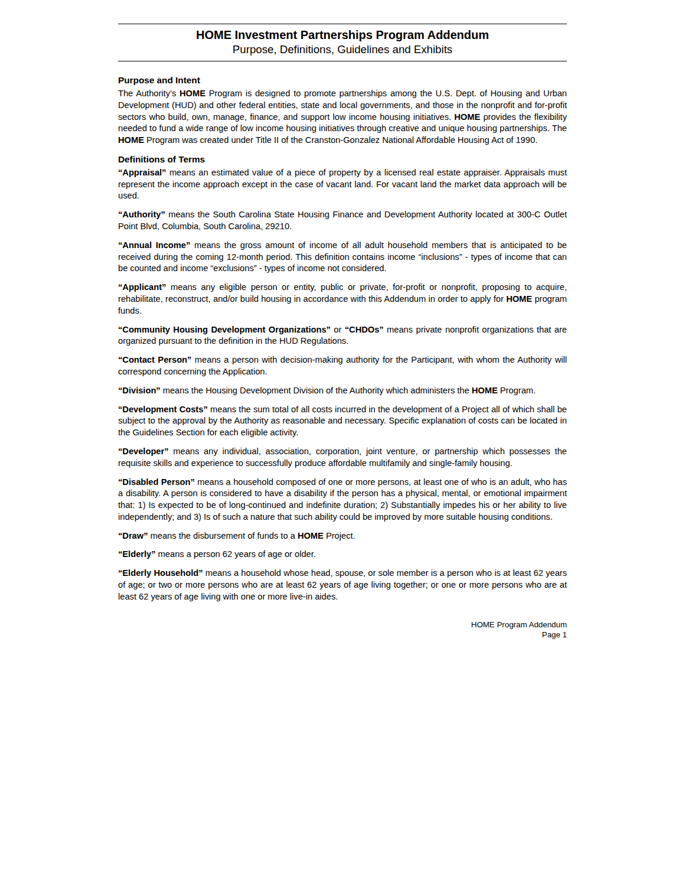HOME Investment Partnerships Program Addendum
Purpose, Definitions, Guidelines and Exhibits
Purpose and Intent
The Authority’s HOME Program is designed to promote partnerships among the U.S. Dept. of Housing and Urban Development (HUD) and other federal entities, state and local governments, and those in the nonprofit and for-profit sectors who build, own, manage, finance, and support low income housing initiatives. HOME provides the flexibility needed to fund a wide range of low income housing initiatives through creative and unique housing partnerships. The HOME Program was created under Title II of the Cranston-Gonzalez National Affordable Housing Act of 1990.
Definitions of Terms
“Appraisal” means an estimated value of a piece of property by a licensed real estate appraiser. Appraisals must represent the income approach except in the case of vacant land. For vacant land the market data approach will be used.
“Authority” means the South Carolina State Housing Finance and Development Authority located at 300-C Outlet Point Blvd, Columbia, South Carolina, 29210.
“Annual Income” means the gross amount of income of all adult household members that is anticipated to be received during the coming 12-month period. This definition contains income “inclusions” - types of income that can be counted and income “exclusions” - types of income not considered.
“Applicant” means any eligible person or entity, public or private, for-profit or nonprofit, proposing to acquire, rehabilitate, reconstruct, and/or build housing in accordance with this Addendum in order to apply for HOME program funds.
“Community Housing Development Organizations” or “CHDOs” means private nonprofit organizations that are organized pursuant to the definition in the HUD Regulations.
“Contact Person” means a person with decision-making authority for the Participant, with whom the Authority will correspond concerning the Application.
“Division” means the Housing Development Division of the Authority which administers the HOME Program.
“Development Costs” means the sum total of all costs incurred in the development of a Project all of which shall be subject to the approval by the Authority as reasonable and necessary. Specific explanation of costs can be located in the Guidelines Section for each eligible activity.
“Developer” means any individual, association, corporation, joint venture, or partnership which possesses the requisite skills and experience to successfully produce affordable multifamily and single-family housing.
“Disabled Person” means a household composed of one or more persons, at least one of who is an adult, who has a disability. A person is considered to have a disability if the person has a physical, mental, or emotional impairment that: 1) Is expected to be of long-continued and indefinite duration; 2) Substantially impedes his or her ability to live independently; and 3) Is of such a nature that such ability could be improved by more suitable housing conditions.
“Draw” means the disbursement of funds to a HOME Project.
“Elderly” means a person 62 years of age or older.
“Elderly Household” means a household whose head, spouse, or sole member is a person who is at least 62 years of age; or two or more persons who are at least 62 years of age living together; or one or more persons who are at least 62 years of age living with one or more live-in aides.
HOME Program Addendum
Page 1